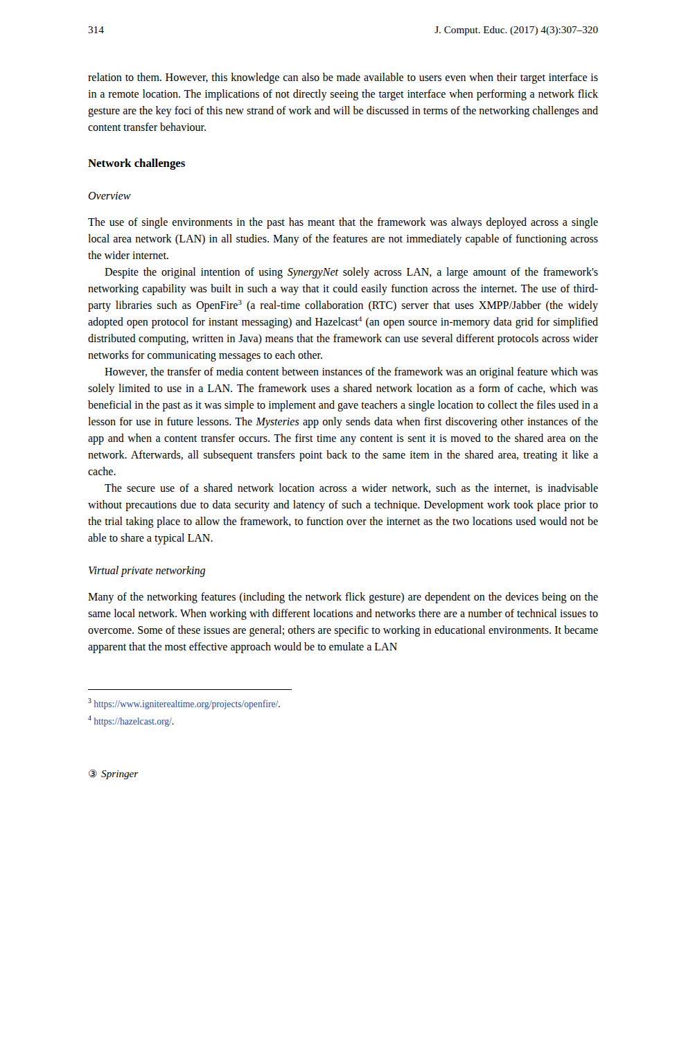314 J. Comput. Educ. (2017) 4(3):307–320
relation to them. However, this knowledge can also be made available to users even when their target interface is in a remote location. The implications of not directly seeing the target interface when performing a network flick gesture are the key foci of this new strand of work and will be discussed in terms of the networking challenges and content transfer behaviour.
Network challenges
Overview
The use of single environments in the past has meant that the framework was always deployed across a single local area network (LAN) in all studies. Many of the features are not immediately capable of functioning across the wider internet.
Despite the original intention of using SynergyNet solely across LAN, a large amount of the framework's networking capability was built in such a way that it could easily function across the internet. The use of third-party libraries such as OpenFire3 (a real-time collaboration (RTC) server that uses XMPP/Jabber (the widely adopted open protocol for instant messaging) and Hazelcast4 (an open source in-memory data grid for simplified distributed computing, written in Java) means that the framework can use several different protocols across wider networks for communicating messages to each other.
However, the transfer of media content between instances of the framework was an original feature which was solely limited to use in a LAN. The framework uses a shared network location as a form of cache, which was beneficial in the past as it was simple to implement and gave teachers a single location to collect the files used in a lesson for use in future lessons. The Mysteries app only sends data when first discovering other instances of the app and when a content transfer occurs. The first time any content is sent it is moved to the shared area on the network. Afterwards, all subsequent transfers point back to the same item in the shared area, treating it like a cache.
The secure use of a shared network location across a wider network, such as the internet, is inadvisable without precautions due to data security and latency of such a technique. Development work took place prior to the trial taking place to allow the framework, to function over the internet as the two locations used would not be able to share a typical LAN.
Virtual private networking
Many of the networking features (including the network flick gesture) are dependent on the devices being on the same local network. When working with different locations and networks there are a number of technical issues to overcome. Some of these issues are general; others are specific to working in educational environments. It became apparent that the most effective approach would be to emulate a LAN
3 https://www.igniterealtime.org/projects/openfire/.
4 https://hazelcast.org/.
③ Springer